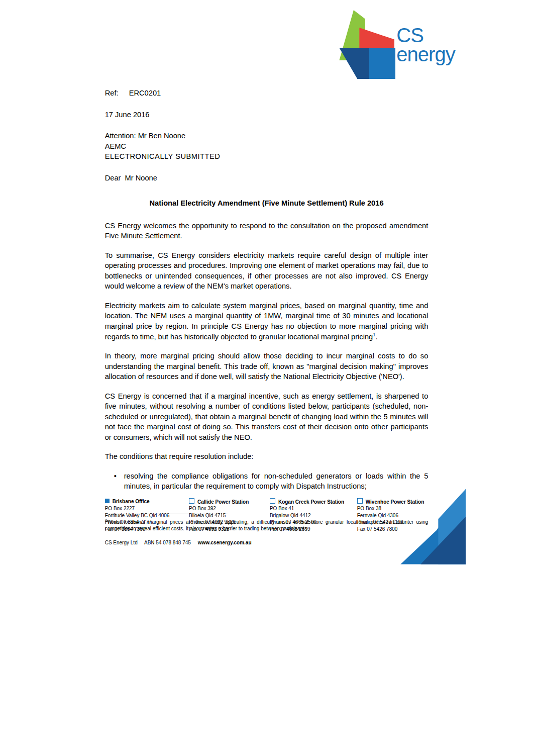CS energy
Ref: ERC0201
17 June 2016
Attention: Mr Ben Noone
AEMC
ELECTRONICALLY SUBMITTED
Dear Mr Noone
National Electricity Amendment (Five Minute Settlement) Rule 2016
CS Energy welcomes the opportunity to respond to the consultation on the proposed amendment Five Minute Settlement.
To summarise, CS Energy considers electricity markets require careful design of multiple inter operating processes and procedures. Improving one element of market operations may fail, due to bottlenecks or unintended consequences, if other processes are not also improved. CS Energy would welcome a review of the NEM's market operations.
Electricity markets aim to calculate system marginal prices, based on marginal quantity, time and location. The NEM uses a marginal quantity of 1MW, marginal time of 30 minutes and locational marginal price by region. In principle CS Energy has no objection to more marginal pricing with regards to time, but has historically objected to granular locational marginal pricing1.
In theory, more marginal pricing should allow those deciding to incur marginal costs to do so understanding the marginal benefit. This trade off, known as "marginal decision making" improves allocation of resources and if done well, will satisfy the National Electricity Objective ('NEO').
CS Energy is concerned that if a marginal incentive, such as energy settlement, is sharpened to five minutes, without resolving a number of conditions listed below, participants (scheduled, non-scheduled or unregulated), that obtain a marginal benefit of changing load within the 5 minutes will not face the marginal cost of doing so. This transfers cost of their decision onto other participants or consumers, which will not satisfy the NEO.
The conditions that require resolution include:
resolving the compliance obligations for non-scheduled generators or loads within the 5 minutes, in particular the requirement to comply with Dispatch Instructions;
1Whilst locational marginal prices are theoretically appealing, a difficulty arises in that more granular locational prices run counter using competition to reveal efficient costs. It also creates a barrier to trading between participants.
| Brisbane Office | Callide Power Station | Kogan Creek Power Station | Wivenhoe Power Station |
| PO Box 2227 | PO Box 392 | PO Box 41 | PO Box 38 |
| Fortitude Valley BC Qld 4006 | Biloela Qld 4715 | Brigalow Qld 4412 | Fernvale Qld 4306 |
| Phone 07 3854 7777 | Phone 07 4992 9329 | Phone 07 4665 2500 | Phone 07 5427 1100 |
| Fax 07 3854 7300 | Fax 07 4992 9328 | Fax 07 4665 2599 | Fax 07 5426 7800 |
CS Energy Ltd ABN 54 078 848 745 www.csenergy.com.au